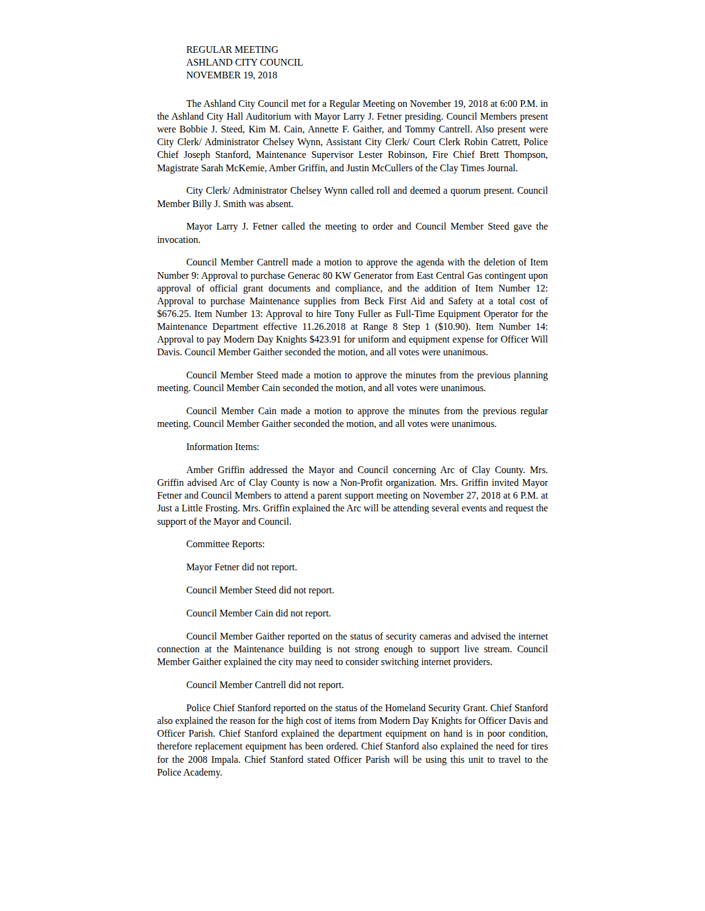REGULAR MEETING
ASHLAND CITY COUNCIL
NOVEMBER 19, 2018
The Ashland City Council met for a Regular Meeting on November 19, 2018 at 6:00 P.M. in the Ashland City Hall Auditorium with Mayor Larry J. Fetner presiding. Council Members present were Bobbie J. Steed, Kim M. Cain, Annette F. Gaither, and Tommy Cantrell. Also present were City Clerk/ Administrator Chelsey Wynn, Assistant City Clerk/ Court Clerk Robin Catrett, Police Chief Joseph Stanford, Maintenance Supervisor Lester Robinson, Fire Chief Brett Thompson, Magistrate Sarah McKemie, Amber Griffin, and Justin McCullers of the Clay Times Journal.
City Clerk/ Administrator Chelsey Wynn called roll and deemed a quorum present. Council Member Billy J. Smith was absent.
Mayor Larry J. Fetner called the meeting to order and Council Member Steed gave the invocation.
Council Member Cantrell made a motion to approve the agenda with the deletion of Item Number 9: Approval to purchase Generac 80 KW Generator from East Central Gas contingent upon approval of official grant documents and compliance, and the addition of Item Number 12: Approval to purchase Maintenance supplies from Beck First Aid and Safety at a total cost of $676.25. Item Number 13: Approval to hire Tony Fuller as Full-Time Equipment Operator for the Maintenance Department effective 11.26.2018 at Range 8 Step 1 ($10.90). Item Number 14: Approval to pay Modern Day Knights $423.91 for uniform and equipment expense for Officer Will Davis. Council Member Gaither seconded the motion, and all votes were unanimous.
Council Member Steed made a motion to approve the minutes from the previous planning meeting. Council Member Cain seconded the motion, and all votes were unanimous.
Council Member Cain made a motion to approve the minutes from the previous regular meeting. Council Member Gaither seconded the motion, and all votes were unanimous.
Information Items:
Amber Griffin addressed the Mayor and Council concerning Arc of Clay County. Mrs. Griffin advised Arc of Clay County is now a Non-Profit organization. Mrs. Griffin invited Mayor Fetner and Council Members to attend a parent support meeting on November 27, 2018 at 6 P.M. at Just a Little Frosting. Mrs. Griffin explained the Arc will be attending several events and request the support of the Mayor and Council.
Committee Reports:
Mayor Fetner did not report.
Council Member Steed did not report.
Council Member Cain did not report.
Council Member Gaither reported on the status of security cameras and advised the internet connection at the Maintenance building is not strong enough to support live stream. Council Member Gaither explained the city may need to consider switching internet providers.
Council Member Cantrell did not report.
Police Chief Stanford reported on the status of the Homeland Security Grant. Chief Stanford also explained the reason for the high cost of items from Modern Day Knights for Officer Davis and Officer Parish. Chief Stanford explained the department equipment on hand is in poor condition, therefore replacement equipment has been ordered. Chief Stanford also explained the need for tires for the 2008 Impala. Chief Stanford stated Officer Parish will be using this unit to travel to the Police Academy.